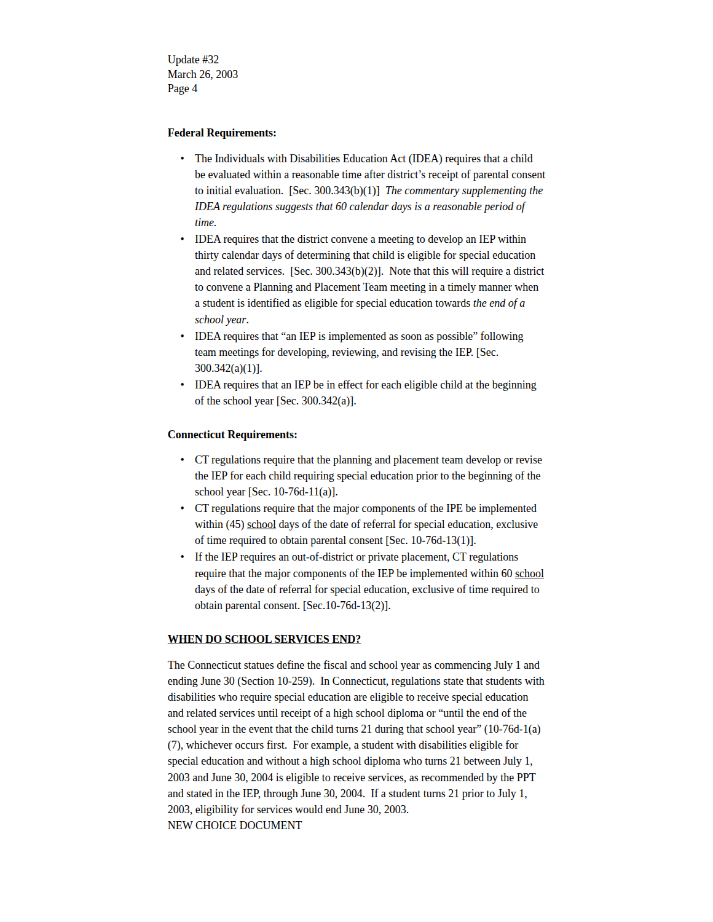Update #32
March 26, 2003
Page 4
Federal Requirements:
The Individuals with Disabilities Education Act (IDEA) requires that a child be evaluated within a reasonable time after district’s receipt of parental consent to initial evaluation. [Sec. 300.343(b)(1)] The commentary supplementing the IDEA regulations suggests that 60 calendar days is a reasonable period of time.
IDEA requires that the district convene a meeting to develop an IEP within thirty calendar days of determining that child is eligible for special education and related services. [Sec. 300.343(b)(2)]. Note that this will require a district to convene a Planning and Placement Team meeting in a timely manner when a student is identified as eligible for special education towards the end of a school year.
IDEA requires that “an IEP is implemented as soon as possible” following team meetings for developing, reviewing, and revising the IEP. [Sec. 300.342(a)(1)].
IDEA requires that an IEP be in effect for each eligible child at the beginning of the school year [Sec. 300.342(a)].
Connecticut Requirements:
CT regulations require that the planning and placement team develop or revise the IEP for each child requiring special education prior to the beginning of the school year [Sec. 10-76d-11(a)].
CT regulations require that the major components of the IPE be implemented within (45) school days of the date of referral for special education, exclusive of time required to obtain parental consent [Sec. 10-76d-13(1)].
If the IEP requires an out-of-district or private placement, CT regulations require that the major components of the IEP be implemented within 60 school days of the date of referral for special education, exclusive of time required to obtain parental consent. [Sec.10-76d-13(2)].
WHEN DO SCHOOL SERVICES END?
The Connecticut statues define the fiscal and school year as commencing July 1 and ending June 30 (Section 10-259). In Connecticut, regulations state that students with disabilities who require special education are eligible to receive special education and related services until receipt of a high school diploma or “until the end of the school year in the event that the child turns 21 during that school year” (10-76d-1(a)(7), whichever occurs first. For example, a student with disabilities eligible for special education and without a high school diploma who turns 21 between July 1, 2003 and June 30, 2004 is eligible to receive services, as recommended by the PPT and stated in the IEP, through June 30, 2004. If a student turns 21 prior to July 1, 2003, eligibility for services would end June 30, 2003.
NEW CHOICE DOCUMENT